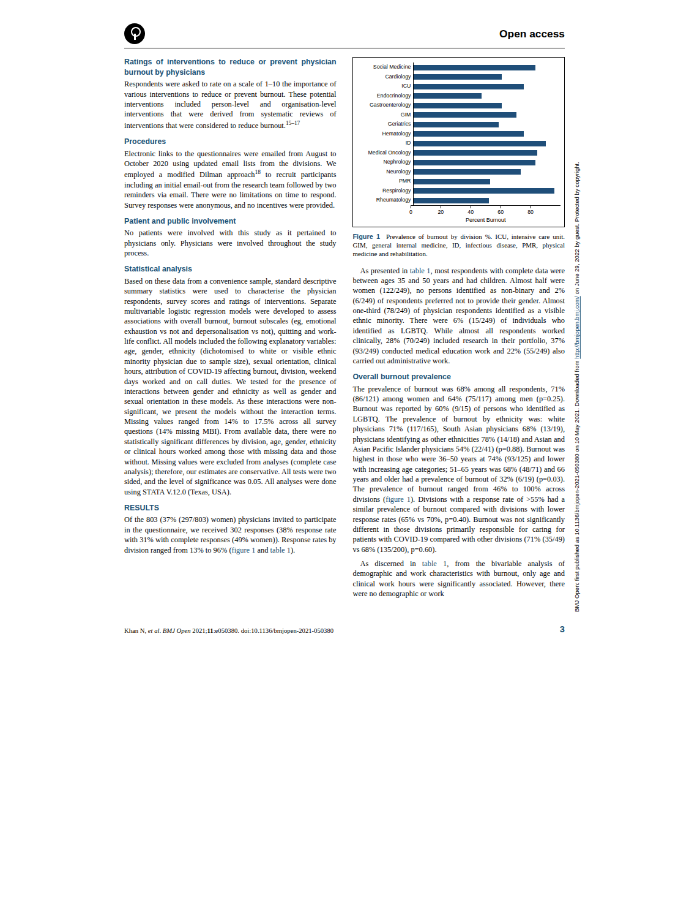BMJ Open: first published as 10.1136/bmjopen-2021-050380 on 10 May 2021. Downloaded from http://bmjopen.bmj.com/ on June 29, 2022 by guest. Protected by copyright.
Open access
Ratings of interventions to reduce or prevent physician burnout by physicians
Respondents were asked to rate on a scale of 1–10 the importance of various interventions to reduce or prevent burnout. These potential interventions included person-level and organisation-level interventions that were derived from systematic reviews of interventions that were considered to reduce burnout.15–17
Procedures
Electronic links to the questionnaires were emailed from August to October 2020 using updated email lists from the divisions. We employed a modified Dilman approach18 to recruit participants including an initial email-out from the research team followed by two reminders via email. There were no limitations on time to respond. Survey responses were anonymous, and no incentives were provided.
Patient and public involvement
No patients were involved with this study as it pertained to physicians only. Physicians were involved throughout the study process.
Statistical analysis
Based on these data from a convenience sample, standard descriptive summary statistics were used to characterise the physician respondents, survey scores and ratings of interventions. Separate multivariable logistic regression models were developed to assess associations with overall burnout, burnout subscales (eg, emotional exhaustion vs not and depersonalisation vs not), quitting and work-life conflict. All models included the following explanatory variables: age, gender, ethnicity (dichotomised to white or visible ethnic minority physician due to sample size), sexual orientation, clinical hours, attribution of COVID-19 affecting burnout, division, weekend days worked and on call duties. We tested for the presence of interactions between gender and ethnicity as well as gender and sexual orientation in these models. As these interactions were non-significant, we present the models without the interaction terms. Missing values ranged from 14% to 17.5% across all survey questions (14% missing MBI). From available data, there were no statistically significant differences by division, age, gender, ethnicity or clinical hours worked among those with missing data and those without. Missing values were excluded from analyses (complete case analysis); therefore, our estimates are conservative. All tests were two sided, and the level of significance was 0.05. All analyses were done using STATA V.12.0 (Texas, USA).
RESULTS
Of the 803 (37% (297/803) women) physicians invited to participate in the questionnaire, we received 302 responses (38% response rate with 31% with complete responses (49% women)). Response rates by division ranged from 13% to 96% (figure 1 and table 1).
Social Medicine
Cardiology
ICU
Endocrinology
Gastroenterology
GIM
Geriatrics
Hematology
ID
Medical Oncology
Nephrology
Neurology
PMR
Respirology
Rheumatology
0
20
40
60
80
Percent Burnout
Figure 1 Prevalence of burnout by division %. ICU, intensive care unit. GIM, general internal medicine, ID, infectious disease, PMR, physical medicine and rehabilitation.
As presented in table 1, most respondents with complete data were between ages 35 and 50 years and had children. Almost half were women (122/249), no persons identified as non-binary and 2% (6/249) of respondents preferred not to provide their gender. Almost one-third (78/249) of physician respondents identified as a visible ethnic minority. There were 6% (15/249) of individuals who identified as LGBTQ. While almost all respondents worked clinically, 28% (70/249) included research in their portfolio, 37% (93/249) conducted medical education work and 22% (55/249) also carried out administrative work.
Overall burnout prevalence
The prevalence of burnout was 68% among all respondents, 71% (86/121) among women and 64% (75/117) among men (p=0.25). Burnout was reported by 60% (9/15) of persons who identified as LGBTQ. The prevalence of burnout by ethnicity was: white physicians 71% (117/165), South Asian physicians 68% (13/19), physicians identifying as other ethnicities 78% (14/18) and Asian and Asian Pacific Islander physicians 54% (22/41) (p=0.88). Burnout was highest in those who were 36–50 years at 74% (93/125) and lower with increasing age categories; 51–65 years was 68% (48/71) and 66 years and older had a prevalence of burnout of 32% (6/19) (p=0.03). The prevalence of burnout ranged from 46% to 100% across divisions (figure 1). Divisions with a response rate of >55% had a similar prevalence of burnout compared with divisions with lower response rates (65% vs 70%, p=0.40). Burnout was not significantly different in those divisions primarily responsible for caring for patients with COVID-19 compared with other divisions (71% (35/49) vs 68% (135/200), p=0.60).
As discerned in table 1, from the bivariable analysis of demographic and work characteristics with burnout, only age and clinical work hours were significantly associated. However, there were no demographic or work
Khan N, et al. BMJ Open 2021;11:e050380. doi:10.1136/bmjopen-2021-050380
3